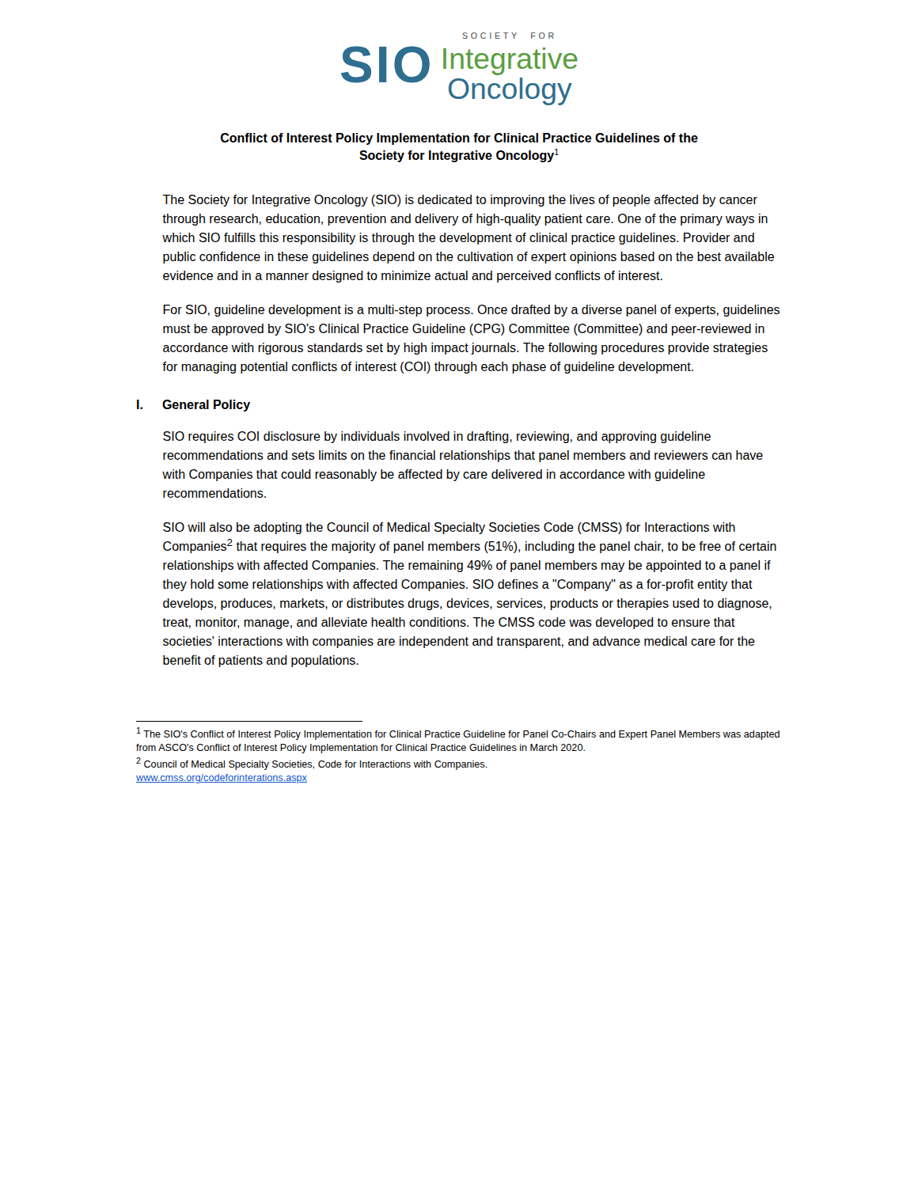SIO SOCIETY FOR
Integrative
Oncology
Conflict of Interest Policy Implementation for Clinical Practice Guidelines of the
Society for Integrative Oncology1
The Society for Integrative Oncology (SIO) is dedicated to improving the lives of people affected by cancer through research, education, prevention and delivery of high-quality patient care. One of the primary ways in which SIO fulfills this responsibility is through the development of clinical practice guidelines. Provider and public confidence in these guidelines depend on the cultivation of expert opinions based on the best available evidence and in a manner designed to minimize actual and perceived conflicts of interest.
For SIO, guideline development is a multi-step process. Once drafted by a diverse panel of experts, guidelines must be approved by SIO's Clinical Practice Guideline (CPG) Committee (Committee) and peer-reviewed in accordance with rigorous standards set by high impact journals. The following procedures provide strategies for managing potential conflicts of interest (COI) through each phase of guideline development.
I. General Policy
SIO requires COI disclosure by individuals involved in drafting, reviewing, and approving guideline recommendations and sets limits on the financial relationships that panel members and reviewers can have with Companies that could reasonably be affected by care delivered in accordance with guideline recommendations.
SIO will also be adopting the Council of Medical Specialty Societies Code (CMSS) for Interactions with Companies2 that requires the majority of panel members (51%), including the panel chair, to be free of certain relationships with affected Companies. The remaining 49% of panel members may be appointed to a panel if they hold some relationships with affected Companies. SIO defines a "Company" as a for-profit entity that develops, produces, markets, or distributes drugs, devices, services, products or therapies used to diagnose, treat, monitor, manage, and alleviate health conditions. The CMSS code was developed to ensure that societies' interactions with companies are independent and transparent, and advance medical care for the benefit of patients and populations.
1 The SIO's Conflict of Interest Policy Implementation for Clinical Practice Guideline for Panel Co-Chairs and Expert Panel Members was adapted from ASCO's Conflict of Interest Policy Implementation for Clinical Practice Guidelines in March 2020.
2 Council of Medical Specialty Societies, Code for Interactions with Companies.
www.cmss.org/codeforinterations.aspx